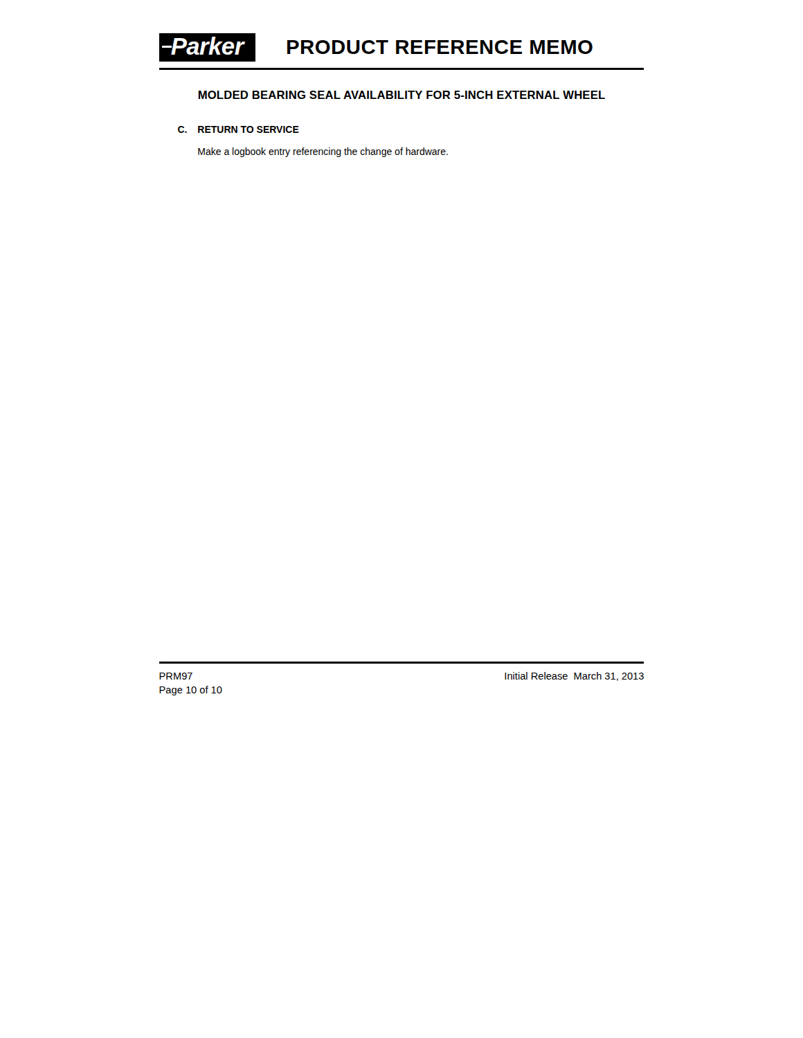Parker
PRODUCT REFERENCE MEMO
MOLDED BEARING SEAL AVAILABILITY FOR 5-INCH EXTERNAL WHEEL
C. RETURN TO SERVICE
Make a logbook entry referencing the change of hardware.
PRM97
Page 10 of 10
Initial Release March 31, 2013